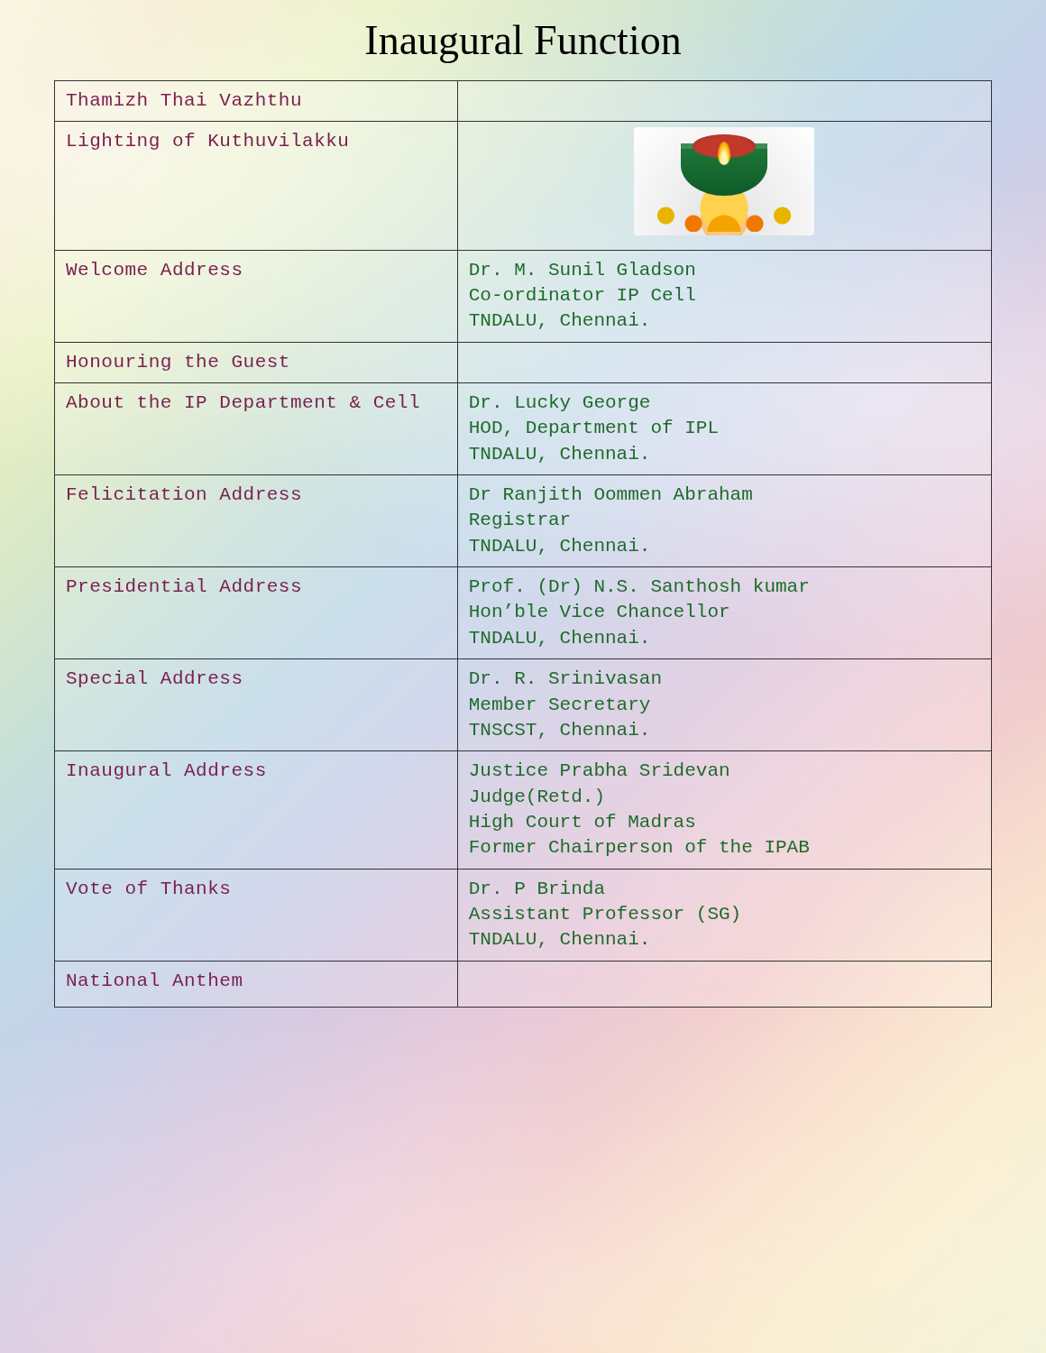Inaugural Function
| Thamizh Thai Vazhthu | |
| Lighting of Kuthuvilakku | |
| Welcome Address | Dr. M. Sunil Gladson Co-ordinator IP Cell TNDALU, Chennai. |
| Honouring the Guest | |
| About the IP Department & Cell | Dr. Lucky George HOD, Department of IPL TNDALU, Chennai. |
| Felicitation Address | Dr Ranjith Oommen Abraham Registrar TNDALU, Chennai. |
| Presidential Address | Prof. (Dr) N.S. Santhosh kumar Hon’ble Vice Chancellor TNDALU, Chennai. |
| Special Address | Dr. R. Srinivasan Member Secretary TNSCST, Chennai. |
| Inaugural Address | Justice Prabha Sridevan Judge(Retd.) High Court of Madras Former Chairperson of the IPAB |
| Vote of Thanks | Dr. P Brinda Assistant Professor (SG) TNDALU, Chennai. |
| National Anthem | |